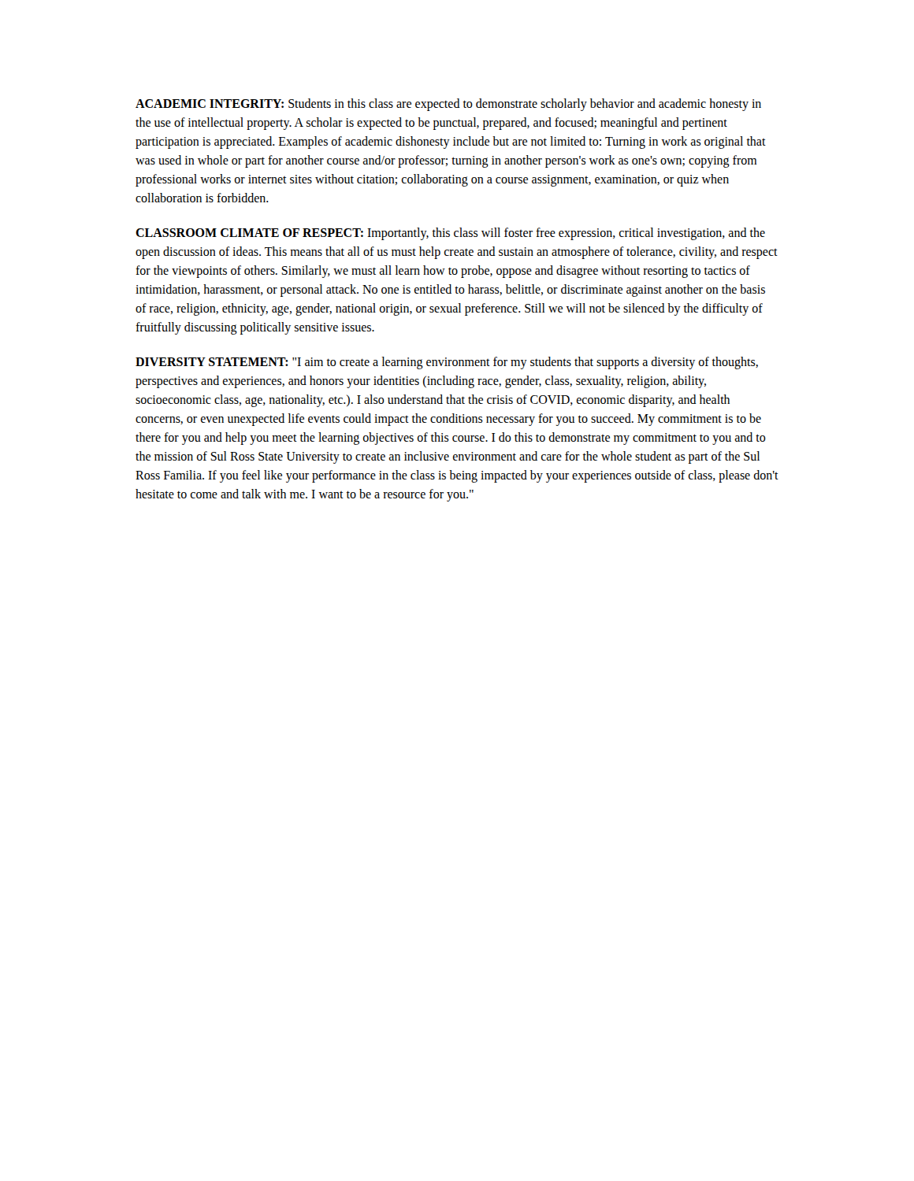ACADEMIC INTEGRITY: Students in this class are expected to demonstrate scholarly behavior and academic honesty in the use of intellectual property. A scholar is expected to be punctual, prepared, and focused; meaningful and pertinent participation is appreciated. Examples of academic dishonesty include but are not limited to: Turning in work as original that was used in whole or part for another course and/or professor; turning in another person's work as one's own; copying from professional works or internet sites without citation; collaborating on a course assignment, examination, or quiz when collaboration is forbidden.
CLASSROOM CLIMATE OF RESPECT: Importantly, this class will foster free expression, critical investigation, and the open discussion of ideas. This means that all of us must help create and sustain an atmosphere of tolerance, civility, and respect for the viewpoints of others. Similarly, we must all learn how to probe, oppose and disagree without resorting to tactics of intimidation, harassment, or personal attack. No one is entitled to harass, belittle, or discriminate against another on the basis of race, religion, ethnicity, age, gender, national origin, or sexual preference. Still we will not be silenced by the difficulty of fruitfully discussing politically sensitive issues.
DIVERSITY STATEMENT: "I aim to create a learning environment for my students that supports a diversity of thoughts, perspectives and experiences, and honors your identities (including race, gender, class, sexuality, religion, ability, socioeconomic class, age, nationality, etc.). I also understand that the crisis of COVID, economic disparity, and health concerns, or even unexpected life events could impact the conditions necessary for you to succeed. My commitment is to be there for you and help you meet the learning objectives of this course. I do this to demonstrate my commitment to you and to the mission of Sul Ross State University to create an inclusive environment and care for the whole student as part of the Sul Ross Familia. If you feel like your performance in the class is being impacted by your experiences outside of class, please don't hesitate to come and talk with me. I want to be a resource for you."